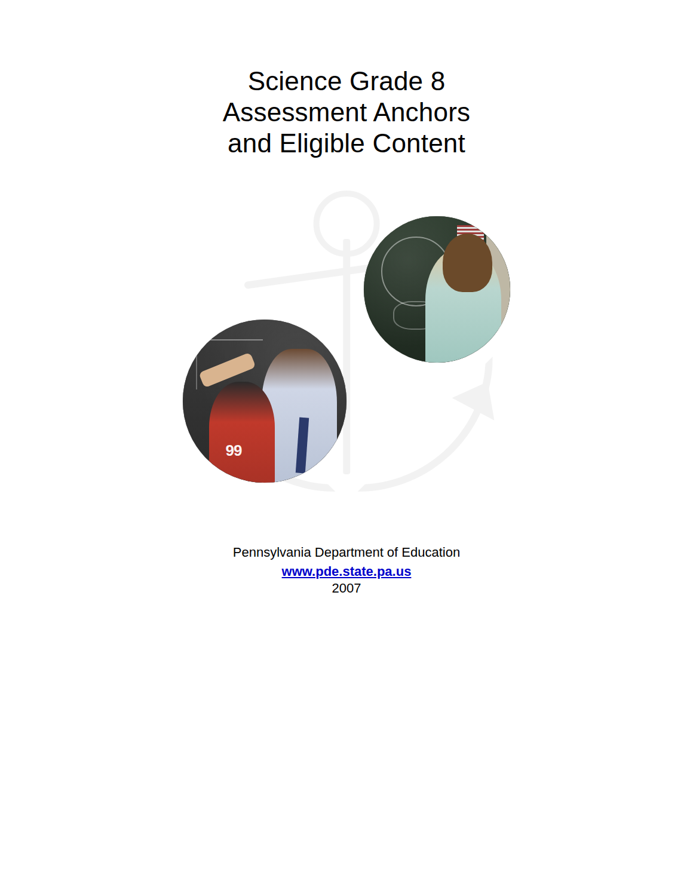Science Grade 8
Assessment Anchors
and Eligible Content
99
Pennsylvania Department of Education
www.pde.state.pa.us
2007